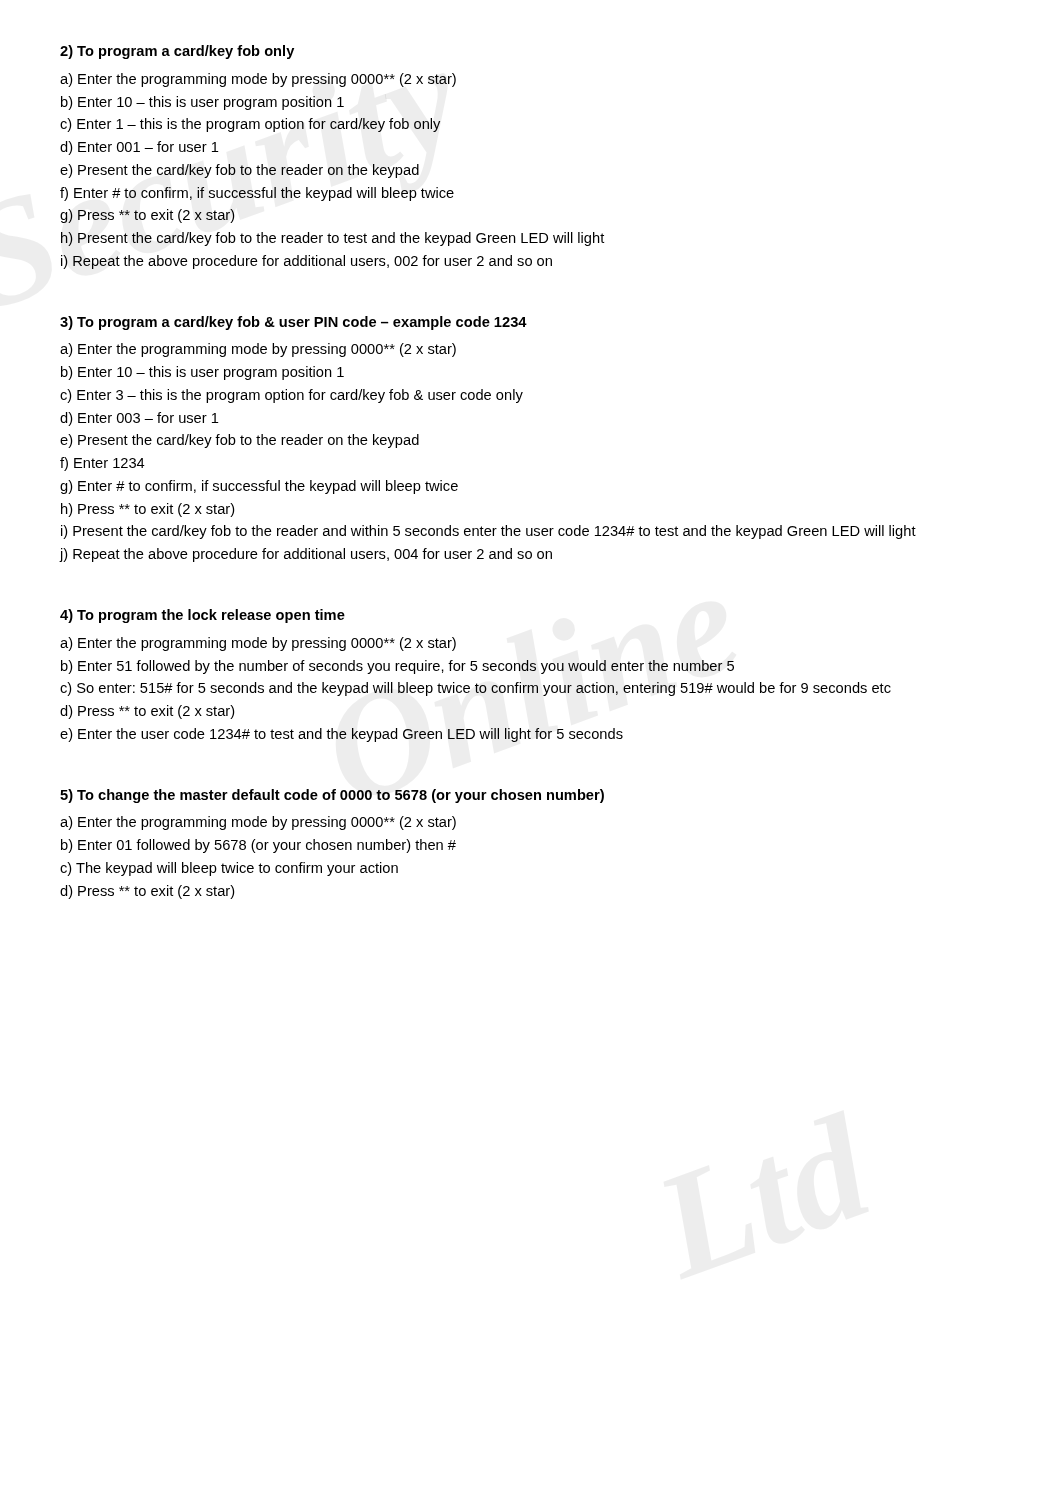Security Online Ltd
2) To program a card/key fob only
a) Enter the programming mode by pressing 0000** (2 x star)
b) Enter 10 – this is user program position 1
c) Enter 1 – this is the program option for card/key fob only
d) Enter 001 – for user 1
e) Present the card/key fob to the reader on the keypad
f) Enter # to confirm, if successful the keypad will bleep twice
g) Press ** to exit (2 x star)
h) Present the card/key fob to the reader to test and the keypad Green LED will light
i) Repeat the above procedure for additional users, 002 for user 2 and so on
3) To program a card/key fob & user PIN code – example code 1234
a) Enter the programming mode by pressing 0000** (2 x star)
b) Enter 10 – this is user program position 1
c) Enter 3 – this is the program option for card/key fob & user code only
d) Enter 003 – for user 1
e) Present the card/key fob to the reader on the keypad
f) Enter 1234
g) Enter # to confirm, if successful the keypad will bleep twice
h) Press ** to exit (2 x star)
i) Present the card/key fob to the reader and within 5 seconds enter the user code 1234# to test and the keypad Green LED will light
j) Repeat the above procedure for additional users, 004 for user 2 and so on
4) To program the lock release open time
a) Enter the programming mode by pressing 0000** (2 x star)
b) Enter 51 followed by the number of seconds you require, for 5 seconds you would enter the number 5
c) So enter: 515# for 5 seconds and the keypad will bleep twice to confirm your action, entering 519# would be for 9 seconds etc
d) Press ** to exit (2 x star)
e) Enter the user code 1234# to test and the keypad Green LED will light for 5 seconds
5) To change the master default code of 0000 to 5678 (or your chosen number)
a) Enter the programming mode by pressing 0000** (2 x star)
b) Enter 01 followed by 5678 (or your chosen number) then #
c) The keypad will bleep twice to confirm your action
d) Press ** to exit (2 x star)